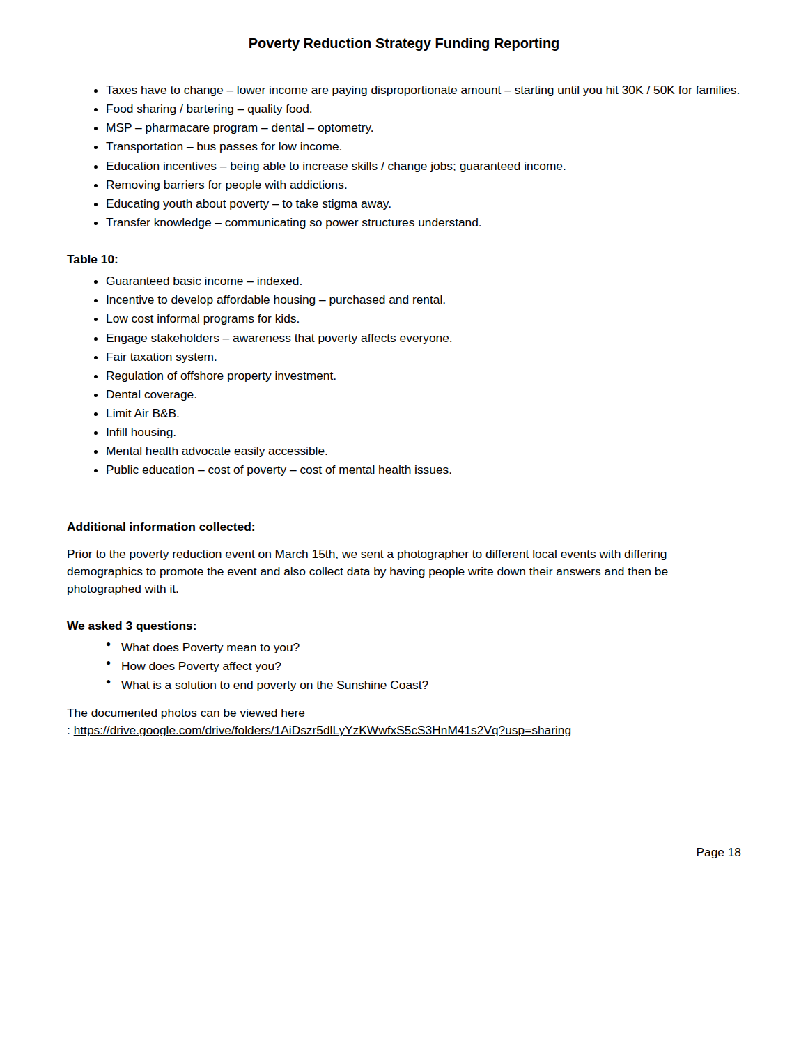Poverty Reduction Strategy Funding Reporting
Taxes have to change – lower income are paying disproportionate amount – starting until you hit 30K / 50K for families.
Food sharing / bartering – quality food.
MSP – pharmacare program – dental – optometry.
Transportation – bus passes for low income.
Education incentives – being able to increase skills / change jobs; guaranteed income.
Removing barriers for people with addictions.
Educating youth about poverty – to take stigma away.
Transfer knowledge – communicating so power structures understand.
Table 10:
Guaranteed basic income – indexed.
Incentive to develop affordable housing – purchased and rental.
Low cost informal programs for kids.
Engage stakeholders – awareness that poverty affects everyone.
Fair taxation system.
Regulation of offshore property investment.
Dental coverage.
Limit Air B&B.
Infill housing.
Mental health advocate easily accessible.
Public education – cost of poverty – cost of mental health issues.
Additional information collected:
Prior to the poverty reduction event on March 15th, we sent a photographer to different local events with differing demographics to promote the event and also collect data by having people write down their answers and then be photographed with it.
We asked 3 questions:
What does Poverty mean to you?
How does Poverty affect you?
What is a solution to end poverty on the Sunshine Coast?
The documented photos can be viewed here
: https://drive.google.com/drive/folders/1AiDszr5dlLyYzKWwfxS5cS3HnM41s2Vq?usp=sharing
Page 18